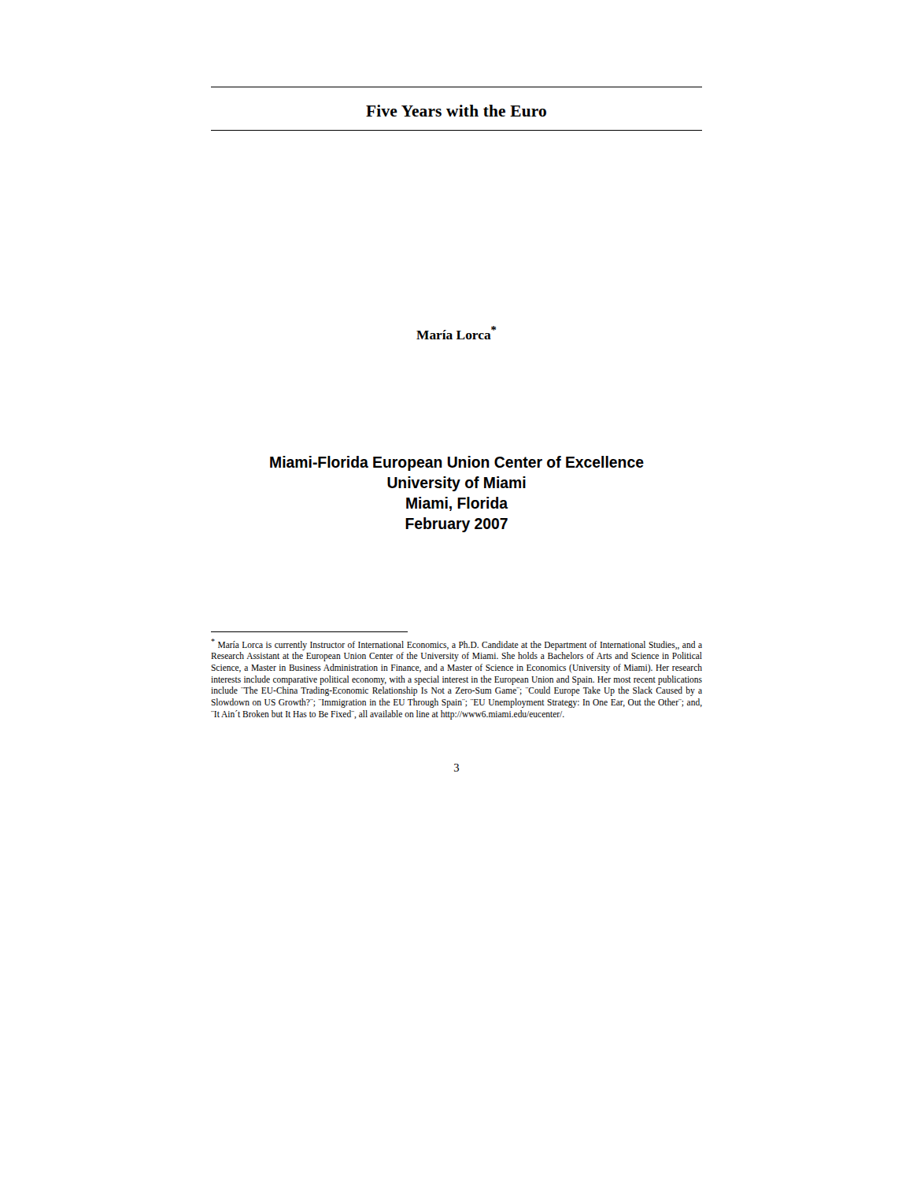Five Years with the Euro
María Lorca*
Miami-Florida European Union Center of Excellence
University of Miami
Miami, Florida
February 2007
* María Lorca is currently Instructor of International Economics, a Ph.D. Candidate at the Department of International Studies,, and a Research Assistant at the European Union Center of the University of Miami. She holds a Bachelors of Arts and Science in Political Science, a Master in Business Administration in Finance, and a Master of Science in Economics (University of Miami). Her research interests include comparative political economy, with a special interest in the European Union and Spain. Her most recent publications include ¨The EU-China Trading-Economic Relationship Is Not a Zero-Sum Game¨; ¨Could Europe Take Up the Slack Caused by a Slowdown on US Growth?¨; ¨Immigration in the EU Through Spain¨; ¨EU Unemployment Strategy: In One Ear, Out the Other¨; and, ¨It Ain´t Broken but It Has to Be Fixed¨, all available on line at http://www6.miami.edu/eucenter/.
3